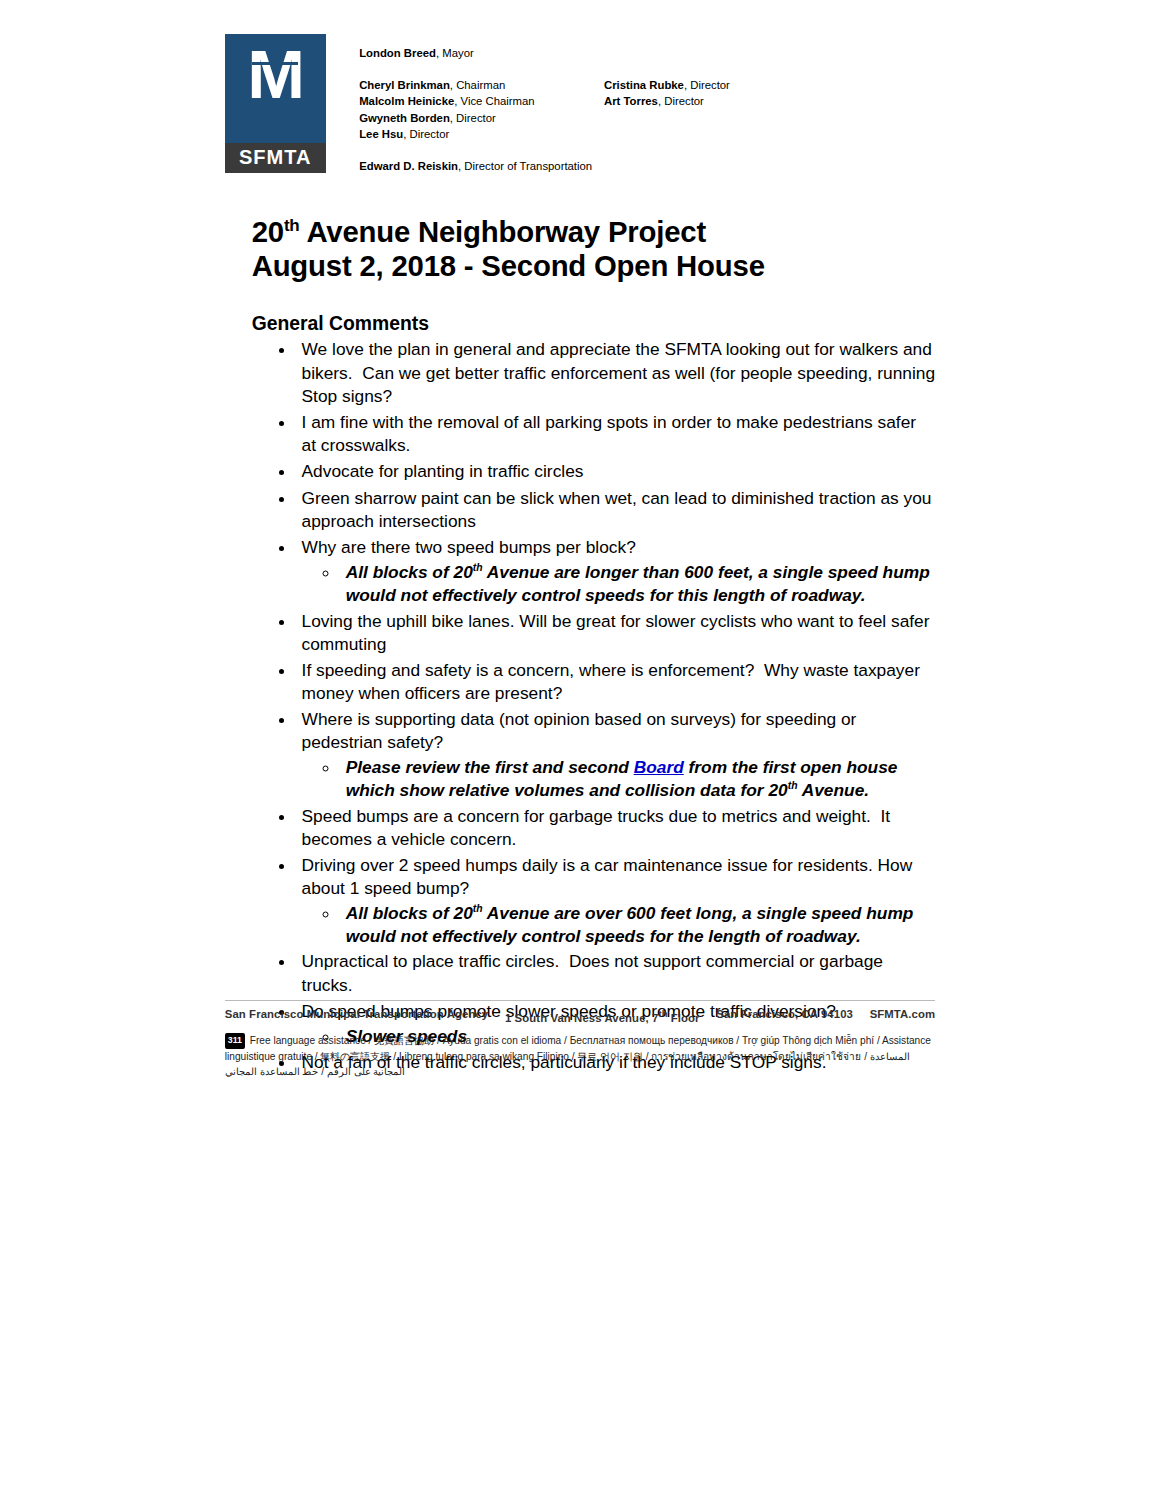M
SFMTA
London Breed, Mayor
Cheryl Brinkman, Chairman
Cristina Rubke, Director
Malcolm Heinicke, Vice Chairman
Art Torres, Director
Gwyneth Borden, Director
Lee Hsu, Director
Edward D. Reiskin, Director of Transportation
20th Avenue Neighborway Project
August 2, 2018 - Second Open House
General Comments
We love the plan in general and appreciate the SFMTA looking out for walkers and bikers. Can we get better traffic enforcement as well (for people speeding, running Stop signs?
I am fine with the removal of all parking spots in order to make pedestrians safer at crosswalks.
Advocate for planting in traffic circles
Green sharrow paint can be slick when wet, can lead to diminished traction as you approach intersections
Why are there two speed bumps per block?
All blocks of 20th Avenue are longer than 600 feet, a single speed hump would not effectively control speeds for this length of roadway.
Loving the uphill bike lanes. Will be great for slower cyclists who want to feel safer commuting
If speeding and safety is a concern, where is enforcement? Why waste taxpayer money when officers are present?
Where is supporting data (not opinion based on surveys) for speeding or pedestrian safety?
Please review the first and second Board from the first open house which show relative volumes and collision data for 20th Avenue.
Speed bumps are a concern for garbage trucks due to metrics and weight. It becomes a vehicle concern.
Driving over 2 speed humps daily is a car maintenance issue for residents. How about 1 speed bump?
All blocks of 20th Avenue are over 600 feet long, a single speed hump would not effectively control speeds for the length of roadway.
Unpractical to place traffic circles. Does not support commercial or garbage trucks.
Do speed bumps promote slower speeds or promote traffic diversion?
Slower speeds
Not a fan of the traffic circles, particularly if they include STOP signs.
San Francisco Municipal Transportation Agency 1 South Van Ness Avenue, 7th Floor San Francisco, CA 94103 SFMTA.com
311 Free language assistance / 免費語言協助 / Ayuda gratis con el idioma / Бесплатная помощь переводчиков / Trợ giúp Thông dịch Miễn phí / Assistance linguistique gratuite / 無料の言語支援 / Libreng tulong para sa wikang Filipino / 무료 언어 지원 / การช่วยเหลือทางด้านภาษาโดยไม่เสียค่าใช้จ่าย / المساعدة المجانية على الرقم / خط المساعدة المجاني